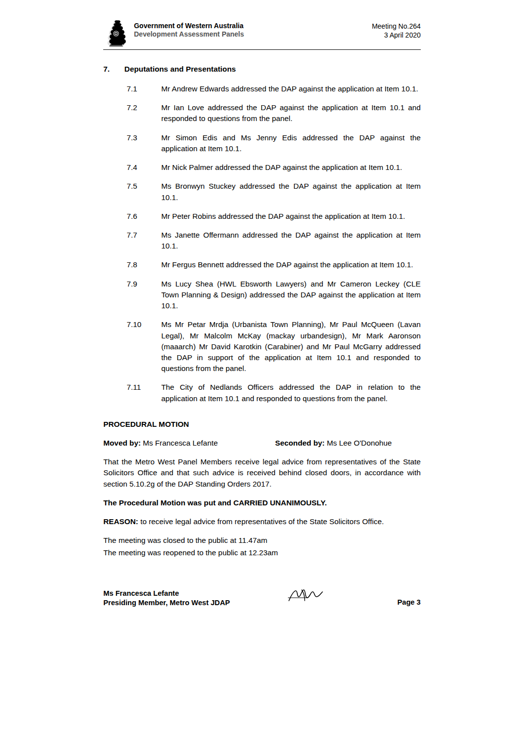Government of Western Australia
Development Assessment Panels
Meeting No.264
3 April 2020
7. Deputations and Presentations
7.1 Mr Andrew Edwards addressed the DAP against the application at Item 10.1.
7.2 Mr Ian Love addressed the DAP against the application at Item 10.1 and responded to questions from the panel.
7.3 Mr Simon Edis and Ms Jenny Edis addressed the DAP against the application at Item 10.1.
7.4 Mr Nick Palmer addressed the DAP against the application at Item 10.1.
7.5 Ms Bronwyn Stuckey addressed the DAP against the application at Item 10.1.
7.6 Mr Peter Robins addressed the DAP against the application at Item 10.1.
7.7 Ms Janette Offermann addressed the DAP against the application at Item 10.1.
7.8 Mr Fergus Bennett addressed the DAP against the application at Item 10.1.
7.9 Ms Lucy Shea (HWL Ebsworth Lawyers) and Mr Cameron Leckey (CLE Town Planning & Design) addressed the DAP against the application at Item 10.1.
7.10 Ms Mr Petar Mrdja (Urbanista Town Planning), Mr Paul McQueen (Lavan Legal), Mr Malcolm McKay (mackay urbandesign), Mr Mark Aaronson (maaarch) Mr David Karotkin (Carabiner) and Mr Paul McGarry addressed the DAP in support of the application at Item 10.1 and responded to questions from the panel.
7.11 The City of Nedlands Officers addressed the DAP in relation to the application at Item 10.1 and responded to questions from the panel.
PROCEDURAL MOTION
Moved by: Ms Francesca Lefante
Seconded by: Ms Lee O'Donohue
That the Metro West Panel Members receive legal advice from representatives of the State Solicitors Office and that such advice is received behind closed doors, in accordance with section 5.10.2g of the DAP Standing Orders 2017.
The Procedural Motion was put and CARRIED UNANIMOUSLY.
REASON: to receive legal advice from representatives of the State Solicitors Office.
The meeting was closed to the public at 11.47am
The meeting was reopened to the public at 12.23am
Ms Francesca Lefante
Presiding Member, Metro West JDAP
Page 3